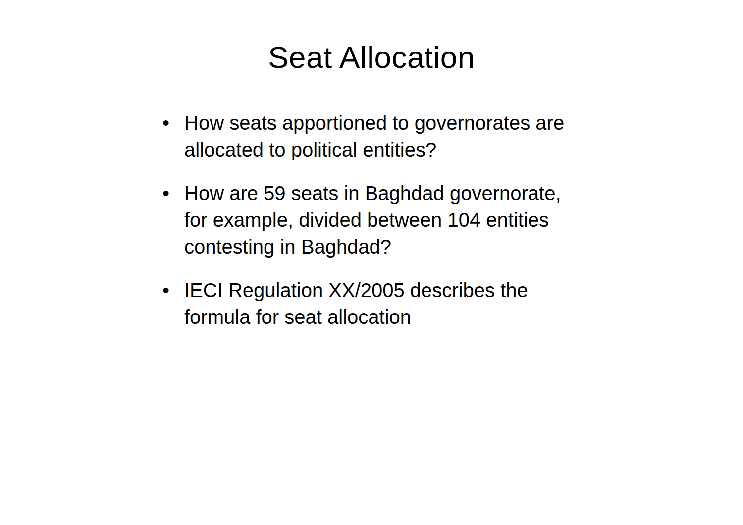Seat Allocation
How seats apportioned to governorates are allocated to political entities?
How are 59 seats in Baghdad governorate, for example, divided between 104 entities contesting in Baghdad?
IECI Regulation XX/2005 describes the formula for seat allocation